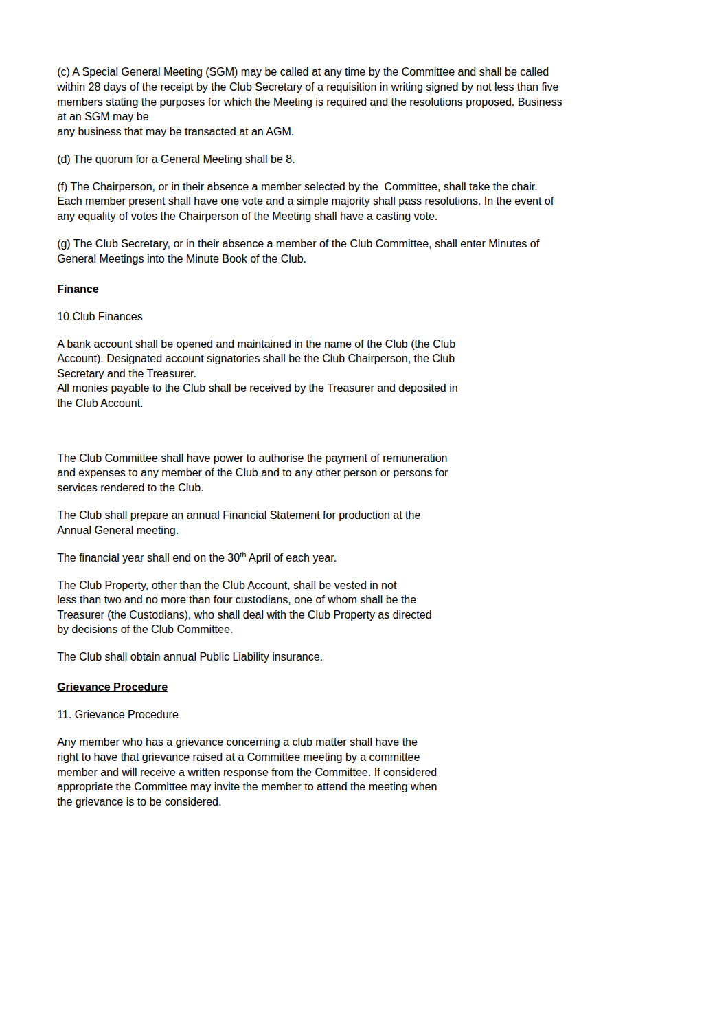(c) A Special General Meeting (SGM) may be called at any time by the Committee and shall be called within 28 days of the receipt by the Club Secretary of a requisition in writing signed by not less than five members stating the purposes for which the Meeting is required and the resolutions proposed. Business at an SGM may be
any business that may be transacted at an AGM.
(d) The quorum for a General Meeting shall be 8.
(f) The Chairperson, or in their absence a member selected by the Committee, shall take the chair. Each member present shall have one vote and a simple majority shall pass resolutions. In the event of any equality of votes the Chairperson of the Meeting shall have a casting vote.
(g) The Club Secretary, or in their absence a member of the Club Committee, shall enter Minutes of General Meetings into the Minute Book of the Club.
Finance
10.Club Finances
A bank account shall be opened and maintained in the name of the Club (the Club
Account). Designated account signatories shall be the Club Chairperson, the Club
Secretary and the Treasurer.
All monies payable to the Club shall be received by the Treasurer and deposited in
the Club Account.
The Club Committee shall have power to authorise the payment of remuneration
and expenses to any member of the Club and to any other person or persons for
services rendered to the Club.
The Club shall prepare an annual Financial Statement for production at the
Annual General meeting.
The financial year shall end on the 30th April of each year.
The Club Property, other than the Club Account, shall be vested in not
less than two and no more than four custodians, one of whom shall be the
Treasurer (the Custodians), who shall deal with the Club Property as directed
by decisions of the Club Committee.
The Club shall obtain annual Public Liability insurance.
Grievance Procedure
11. Grievance Procedure
Any member who has a grievance concerning a club matter shall have the
right to have that grievance raised at a Committee meeting by a committee
member and will receive a written response from the Committee. If considered
appropriate the Committee may invite the member to attend the meeting when
the grievance is to be considered.